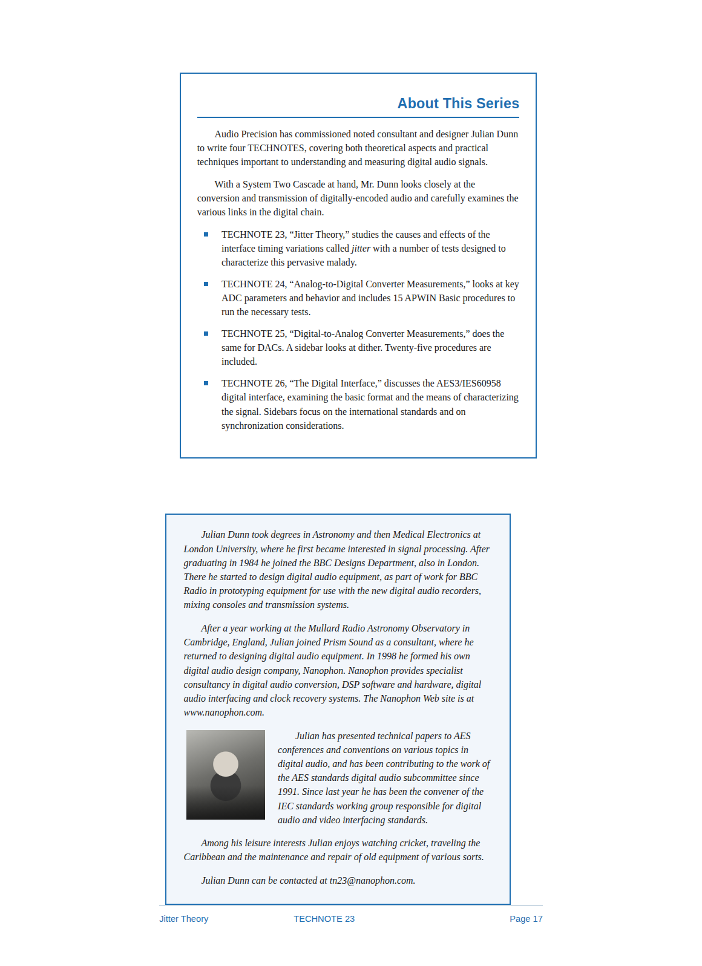About This Series
Audio Precision has commissioned noted consultant and designer Julian Dunn to write four TECHNOTES, covering both theoretical aspects and practical techniques important to understanding and measuring digital audio signals.
With a System Two Cascade at hand, Mr. Dunn looks closely at the conversion and transmission of digitally-encoded audio and carefully examines the various links in the digital chain.
TECHNOTE 23, “Jitter Theory,” studies the causes and effects of the interface timing variations called jitter with a number of tests designed to characterize this pervasive malady.
TECHNOTE 24, “Analog-to-Digital Converter Measurements,” looks at key ADC parameters and behavior and includes 15 APWIN Basic procedures to run the necessary tests.
TECHNOTE 25, “Digital-to-Analog Converter Measurements,” does the same for DACs. A sidebar looks at dither. Twenty-five procedures are included.
TECHNOTE 26, “The Digital Interface,” discusses the AES3/IES60958 digital interface, examining the basic format and the means of characterizing the signal. Sidebars focus on the international standards and on synchronization considerations.
Julian Dunn took degrees in Astronomy and then Medical Electronics at London University, where he first became interested in signal processing. After graduating in 1984 he joined the BBC Designs Department, also in London. There he started to design digital audio equipment, as part of work for BBC Radio in prototyping equipment for use with the new digital audio recorders, mixing consoles and transmission systems.
After a year working at the Mullard Radio Astronomy Observatory in Cambridge, England, Julian joined Prism Sound as a consultant, where he returned to designing digital audio equipment. In 1998 he formed his own digital audio design company, Nanophon. Nanophon provides specialist consultancy in digital audio conversion, DSP software and hardware, digital audio interfacing and clock recovery systems. The Nanophon Web site is at www.nanophon.com.
Julian has presented technical papers to AES conferences and conventions on various topics in digital audio, and has been contributing to the work of the AES standards digital audio subcommittee since 1991. Since last year he has been the convener of the IEC standards working group responsible for digital audio and video interfacing standards.
Among his leisure interests Julian enjoys watching cricket, traveling the Caribbean and the maintenance and repair of old equipment of various sorts.
Julian Dunn can be contacted at tn23@nanophon.com.
Jitter Theory TECHNOTE 23 Page 17